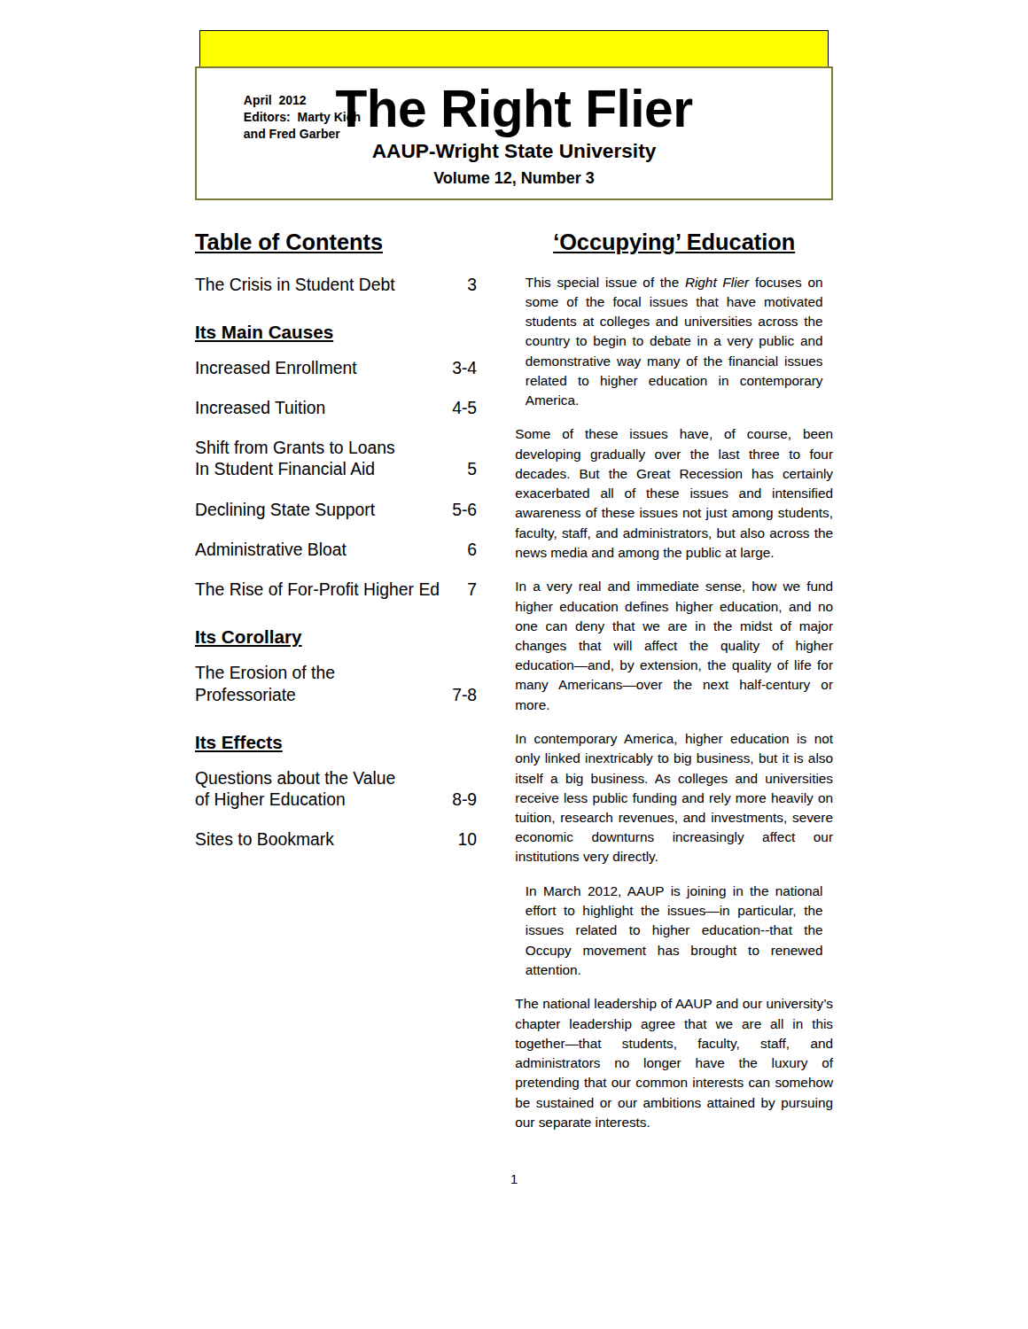April 2012
Editors: Marty Kich
and Fred Garber
The Right Flier
AAUP-Wright State University
Volume 12, Number 3
Table of Contents
The Crisis in Student Debt 3
Its Main Causes
Increased Enrollment 3-4
Increased Tuition 4-5
Shift from Grants to Loans
In Student Financial Aid 5
Declining State Support 5-6
Administrative Bloat 6
The Rise of For-Profit Higher Ed 7
Its Corollary
The Erosion of the Professoriate 7-8
Its Effects
Questions about the Value
of Higher Education 8-9
Sites to Bookmark 10
‘Occupying’ Education
This special issue of the Right Flier focuses on some of the focal issues that have motivated students at colleges and universities across the country to begin to debate in a very public and demonstrative way many of the financial issues related to higher education in contemporary America.
Some of these issues have, of course, been developing gradually over the last three to four decades. But the Great Recession has certainly exacerbated all of these issues and intensified awareness of these issues not just among students, faculty, staff, and administrators, but also across the news media and among the public at large.
In a very real and immediate sense, how we fund higher education defines higher education, and no one can deny that we are in the midst of major changes that will affect the quality of higher education—and, by extension, the quality of life for many Americans—over the next half-century or more.
In contemporary America, higher education is not only linked inextricably to big business, but it is also itself a big business. As colleges and universities receive less public funding and rely more heavily on tuition, research revenues, and investments, severe economic downturns increasingly affect our institutions very directly.
In March 2012, AAUP is joining in the national effort to highlight the issues—in particular, the issues related to higher education--that the Occupy movement has brought to renewed attention.
The national leadership of AAUP and our university’s chapter leadership agree that we are all in this together—that students, faculty, staff, and administrators no longer have the luxury of pretending that our common interests can somehow be sustained or our ambitions attained by pursuing our separate interests.
1